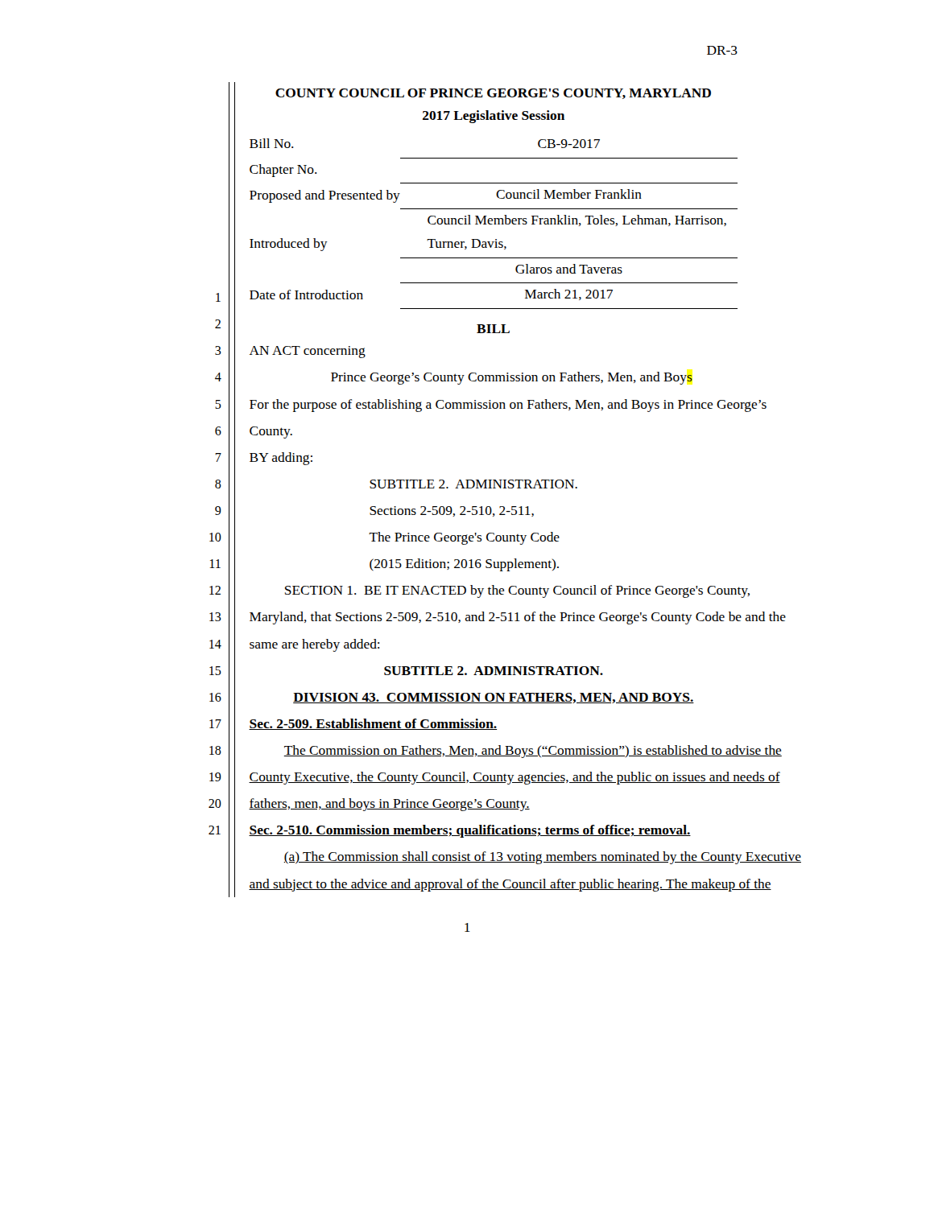DR-3
1
2
3
4
5
6
7
8
9
10
11
12
13
14
15
16
17
18
19
20
21
COUNTY COUNCIL OF PRINCE GEORGE'S COUNTY, MARYLAND
2017 Legislative Session
| Bill No. | CB-9-2017 |
| Chapter No. | |
| Proposed and Presented by | Council Member Franklin |
| Introduced by | Council Members Franklin, Toles, Lehman, Harrison, Turner, Davis, |
| | Glaros and Taveras |
| Date of Introduction | March 21, 2017 |
BILL
AN ACT concerning
Prince George’s County Commission on Fathers, Men, and Boys
For the purpose of establishing a Commission on Fathers, Men, and Boys in Prince George’s
County.
BY adding:
SUBTITLE 2. ADMINISTRATION.
Sections 2-509, 2-510, 2-511,
The Prince George's County Code
(2015 Edition; 2016 Supplement).
SECTION 1. BE IT ENACTED by the County Council of Prince George's County,
Maryland, that Sections 2-509, 2-510, and 2-511 of the Prince George's County Code be and the
same are hereby added:
SUBTITLE 2. ADMINISTRATION.
DIVISION 43. COMMISSION ON FATHERS, MEN, AND BOYS.
Sec. 2-509. Establishment of Commission.
The Commission on Fathers, Men, and Boys (“Commission”) is established to advise the
County Executive, the County Council, County agencies, and the public on issues and needs of
fathers, men, and boys in Prince George’s County.
Sec. 2-510. Commission members; qualifications; terms of office; removal.
(a) The Commission shall consist of 13 voting members nominated by the County Executive
and subject to the advice and approval of the Council after public hearing. The makeup of the
1